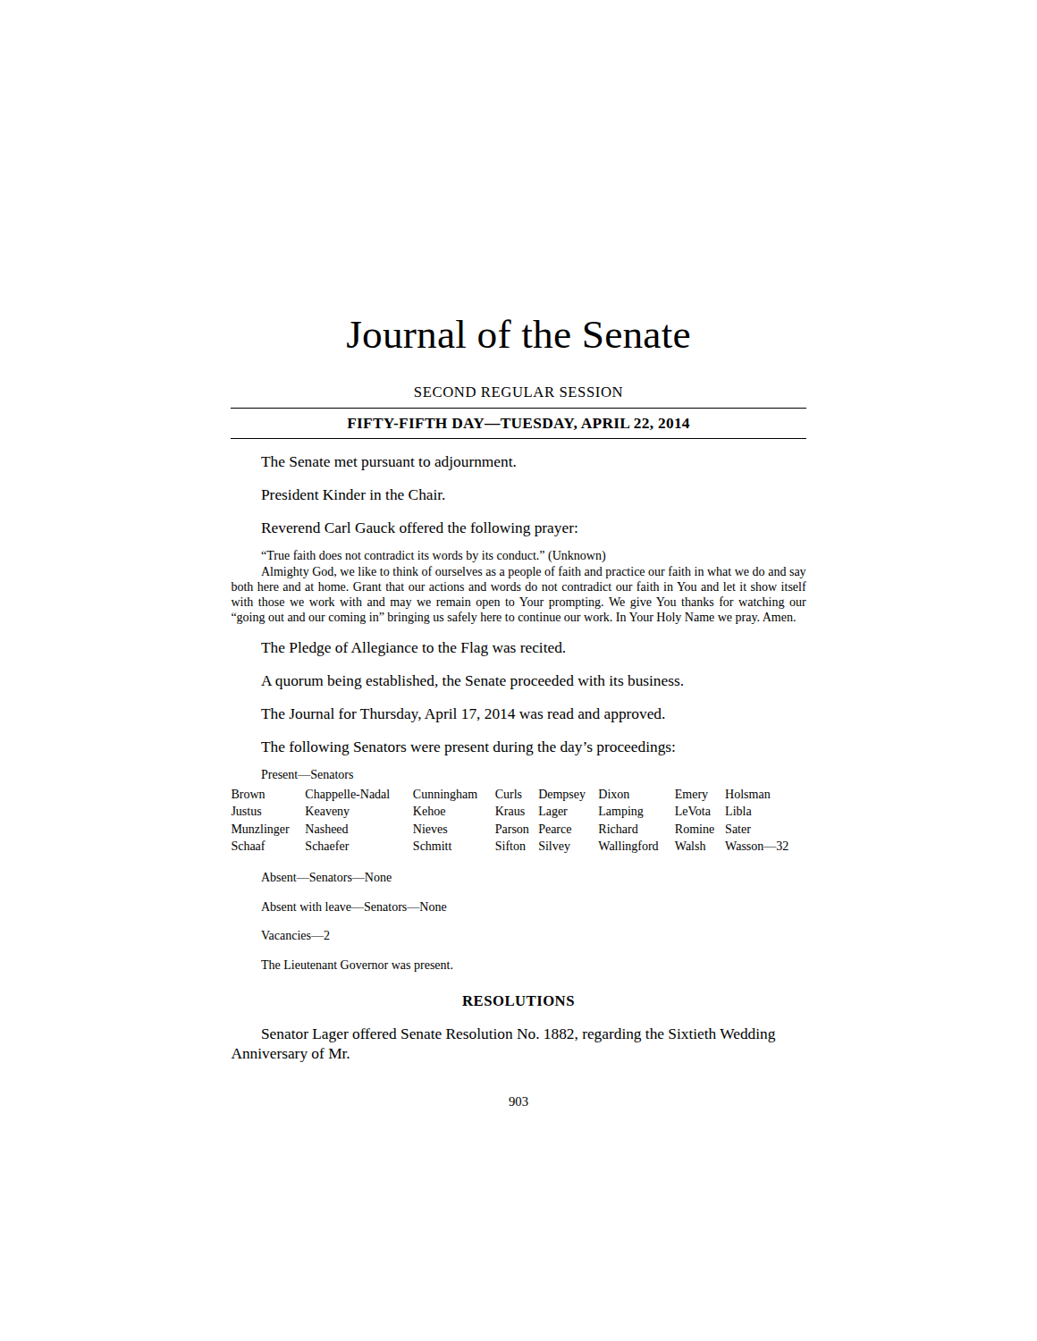Journal of the Senate
SECOND REGULAR SESSION
FIFTY-FIFTH DAY—TUESDAY, APRIL 22, 2014
The Senate met pursuant to adjournment.
President Kinder in the Chair.
Reverend Carl Gauck offered the following prayer:
“True faith does not contradict its words by its conduct.” (Unknown)
Almighty God, we like to think of ourselves as a people of faith and practice our faith in what we do and say both here and at home. Grant that our actions and words do not contradict our faith in You and let it show itself with those we work with and may we remain open to Your prompting. We give You thanks for watching our “going out and our coming in” bringing us safely here to continue our work. In Your Holy Name we pray. Amen.
The Pledge of Allegiance to the Flag was recited.
A quorum being established, the Senate proceeded with its business.
The Journal for Thursday, April 17, 2014 was read and approved.
The following Senators were present during the day’s proceedings:
Present—Senators
| Brown | Chappelle-Nadal | Cunningham | Curls | Dempsey | Dixon | Emery | Holsman |
| Justus | Keaveny | Kehoe | Kraus | Lager | Lamping | LeVota | Libla |
| Munzlinger | Nasheed | Nieves | Parson | Pearce | Richard | Romine | Sater |
| Schaaf | Schaefer | Schmitt | Sifton | Silvey | Wallingford | Walsh | Wasson—32 |
Absent—Senators—None
Absent with leave—Senators—None
Vacancies—2
The Lieutenant Governor was present.
RESOLUTIONS
Senator Lager offered Senate Resolution No. 1882, regarding the Sixtieth Wedding Anniversary of Mr.
903